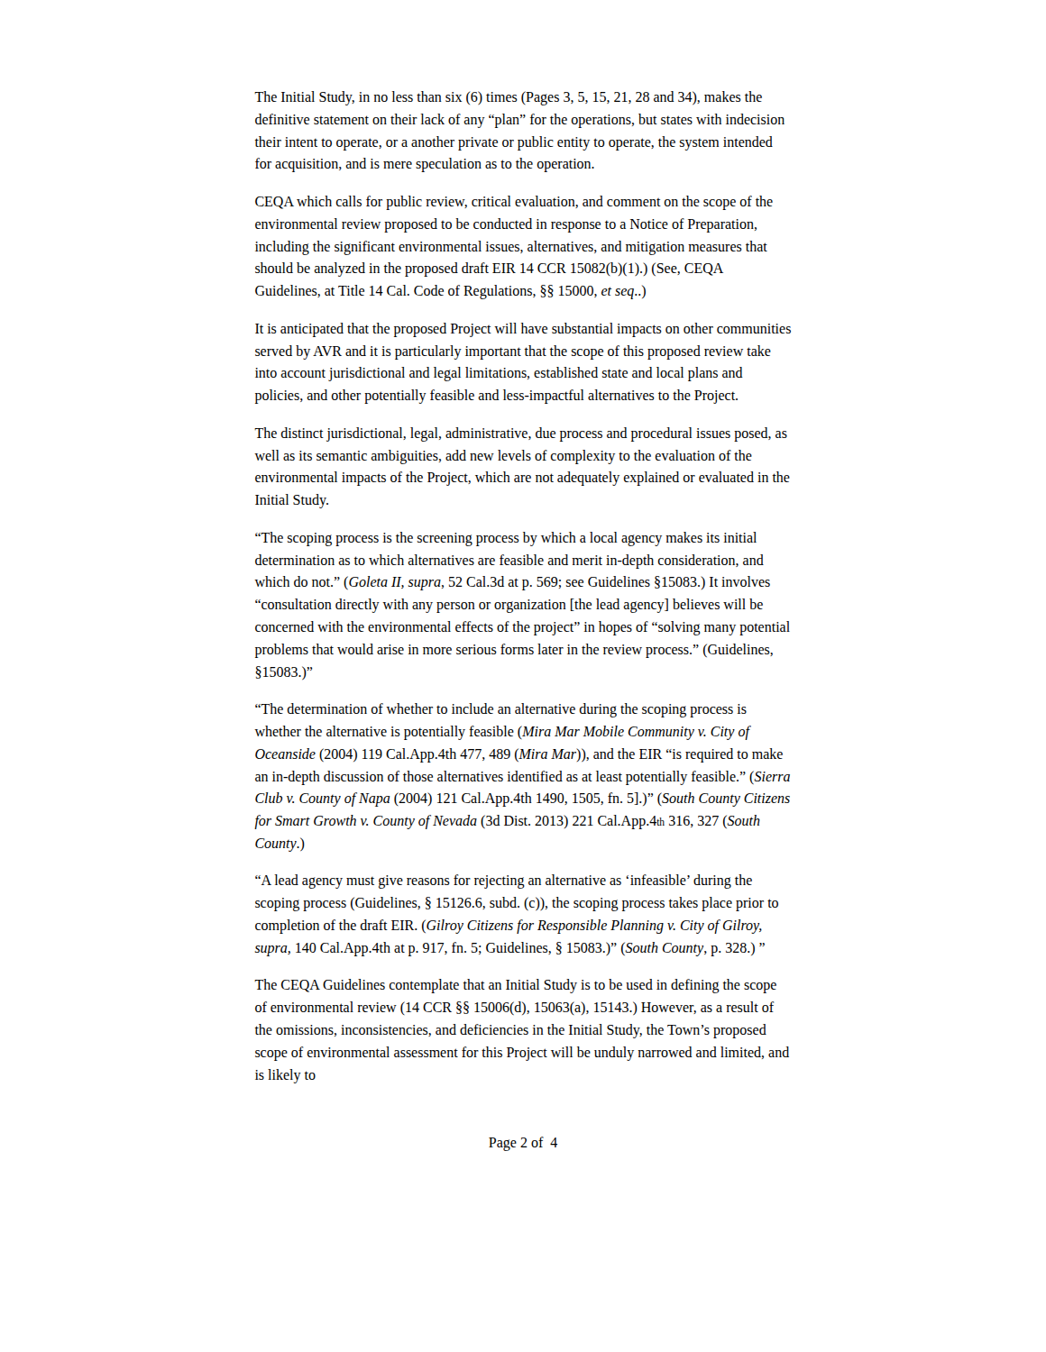The Initial Study, in no less than six (6) times (Pages 3, 5, 15, 21, 28 and 34), makes the definitive statement on their lack of any “plan” for the operations, but states with indecision their intent to operate, or a another private or public entity to operate, the system intended for acquisition, and is mere speculation as to the operation.
CEQA which calls for public review, critical evaluation, and comment on the scope of the environmental review proposed to be conducted in response to a Notice of Preparation, including the significant environmental issues, alternatives, and mitigation measures that should be analyzed in the proposed draft EIR 14 CCR 15082(b)(1).) (See, CEQA Guidelines, at Title 14 Cal. Code of Regulations, §§ 15000, et seq..)
It is anticipated that the proposed Project will have substantial impacts on other communities served by AVR and it is particularly important that the scope of this proposed review take into account jurisdictional and legal limitations, established state and local plans and policies, and other potentially feasible and less-impactful alternatives to the Project.
The distinct jurisdictional, legal, administrative, due process and procedural issues posed, as well as its semantic ambiguities, add new levels of complexity to the evaluation of the environmental impacts of the Project, which are not adequately explained or evaluated in the Initial Study.
“The scoping process is the screening process by which a local agency makes its initial determination as to which alternatives are feasible and merit in-depth consideration, and which do not.” (Goleta II, supra, 52 Cal.3d at p. 569; see Guidelines §15083.) It involves “consultation directly with any person or organization [the lead agency] believes will be concerned with the environmental effects of the project” in hopes of “solving many potential problems that would arise in more serious forms later in the review process.” (Guidelines, §15083.)”
“The determination of whether to include an alternative during the scoping process is whether the alternative is potentially feasible (Mira Mar Mobile Community v. City of Oceanside (2004) 119 Cal.App.4th 477, 489 (Mira Mar)), and the EIR “is required to make an in-depth discussion of those alternatives identified as at least potentially feasible.” (Sierra Club v. County of Napa (2004) 121 Cal.App.4th 1490, 1505, fn. 5].)” (South County Citizens for Smart Growth v. County of Nevada (3d Dist. 2013) 221 Cal.App.4th 316, 327 (South County.)
“A lead agency must give reasons for rejecting an alternative as ‘infeasible’ during the scoping process (Guidelines, § 15126.6, subd. (c)), the scoping process takes place prior to completion of the draft EIR. (Gilroy Citizens for Responsible Planning v. City of Gilroy, supra, 140 Cal.App.4th at p. 917, fn. 5; Guidelines, § 15083.)” (South County, p. 328.) ”
The CEQA Guidelines contemplate that an Initial Study is to be used in defining the scope of environmental review (14 CCR §§ 15006(d), 15063(a), 15143.) However, as a result of the omissions, inconsistencies, and deficiencies in the Initial Study, the Town’s proposed scope of environmental assessment for this Project will be unduly narrowed and limited, and is likely to
Page 2 of 4